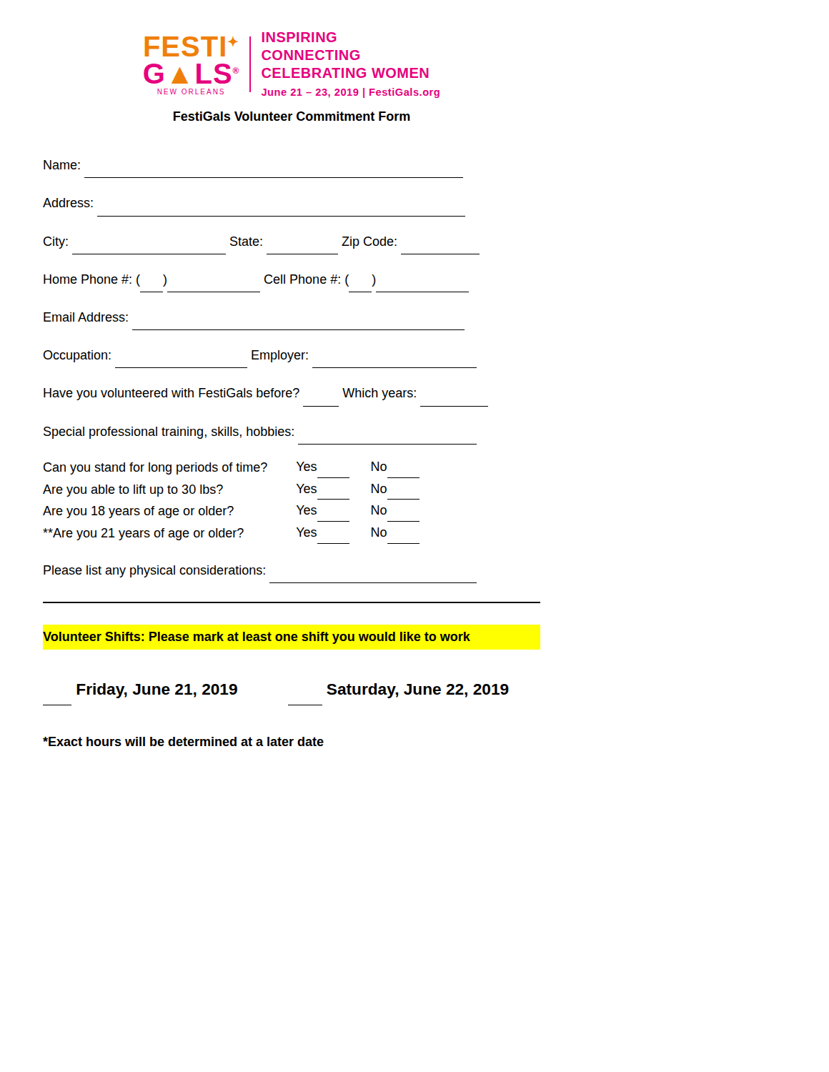FESTI✦
G▲LS®
NEW ORLEANS
INSPIRING
CONNECTING
CELEBRATING WOMEN
June 21 – 23, 2019 | FestiGals.org
FestiGals Volunteer Commitment Form
Name:
Address:
City: State: Zip Code:
Home Phone #: ( ) Cell Phone #: ( )
Email Address:
Occupation: Employer:
Have you volunteered with FestiGals before? Which years:
Special professional training, skills, hobbies:
| Can you stand for long periods of time? | Yes | No |
| Are you able to lift up to 30 lbs? | Yes | No |
| Are you 18 years of age or older? | Yes | No |
| **Are you 21 years of age or older? | Yes | No |
Please list any physical considerations:
Volunteer Shifts: Please mark at least one shift you would like to work
Friday, June 21, 2019 Saturday, June 22, 2019
*Exact hours will be determined at a later date